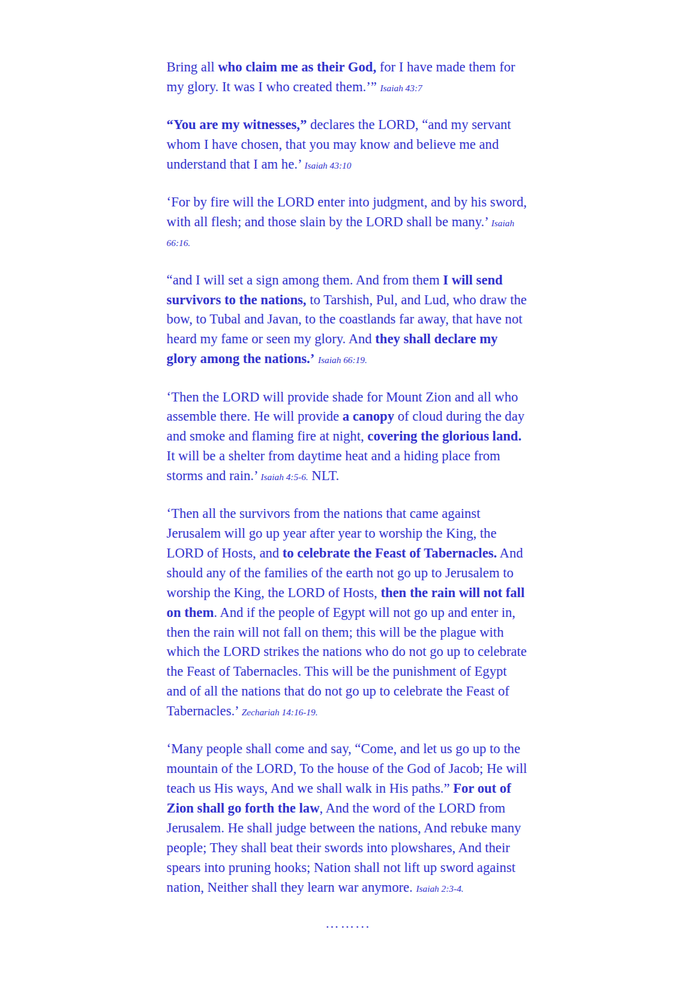Bring all who claim me as their God, for I have made them for my glory. It was I who created them.’” Isaiah 43:7
“You are my witnesses,” declares the LORD, “and my servant whom I have chosen, that you may know and believe me and understand that I am he.’ Isaiah 43:10
‘For by fire will the LORD enter into judgment, and by his sword, with all flesh; and those slain by the LORD shall be many.’ Isaiah 66:16.
“and I will set a sign among them. And from them I will send survivors to the nations, to Tarshish, Pul, and Lud, who draw the bow, to Tubal and Javan, to the coastlands far away, that have not heard my fame or seen my glory. And they shall declare my glory among the nations.’ Isaiah 66:19.
‘Then the LORD will provide shade for Mount Zion and all who assemble there. He will provide a canopy of cloud during the day and smoke and flaming fire at night, covering the glorious land. It will be a shelter from daytime heat and a hiding place from storms and rain.’ Isaiah 4:5-6. NLT.
‘Then all the survivors from the nations that came against Jerusalem will go up year after year to worship the King, the LORD of Hosts, and to celebrate the Feast of Tabernacles. And should any of the families of the earth not go up to Jerusalem to worship the King, the LORD of Hosts, then the rain will not fall on them. And if the people of Egypt will not go up and enter in, then the rain will not fall on them; this will be the plague with which the LORD strikes the nations who do not go up to celebrate the Feast of Tabernacles. This will be the punishment of Egypt and of all the nations that do not go up to celebrate the Feast of Tabernacles.’ Zechariah 14:16-19.
‘Many people shall come and say, “Come, and let us go up to the mountain of the LORD, To the house of the God of Jacob; He will teach us His ways, And we shall walk in His paths.” For out of Zion shall go forth the law, And the word of the LORD from Jerusalem. He shall judge between the nations, And rebuke many people; They shall beat their swords into plowshares, And their spears into pruning hooks; Nation shall not lift up sword against nation, Neither shall they learn war anymore. Isaiah 2:3-4.
……...